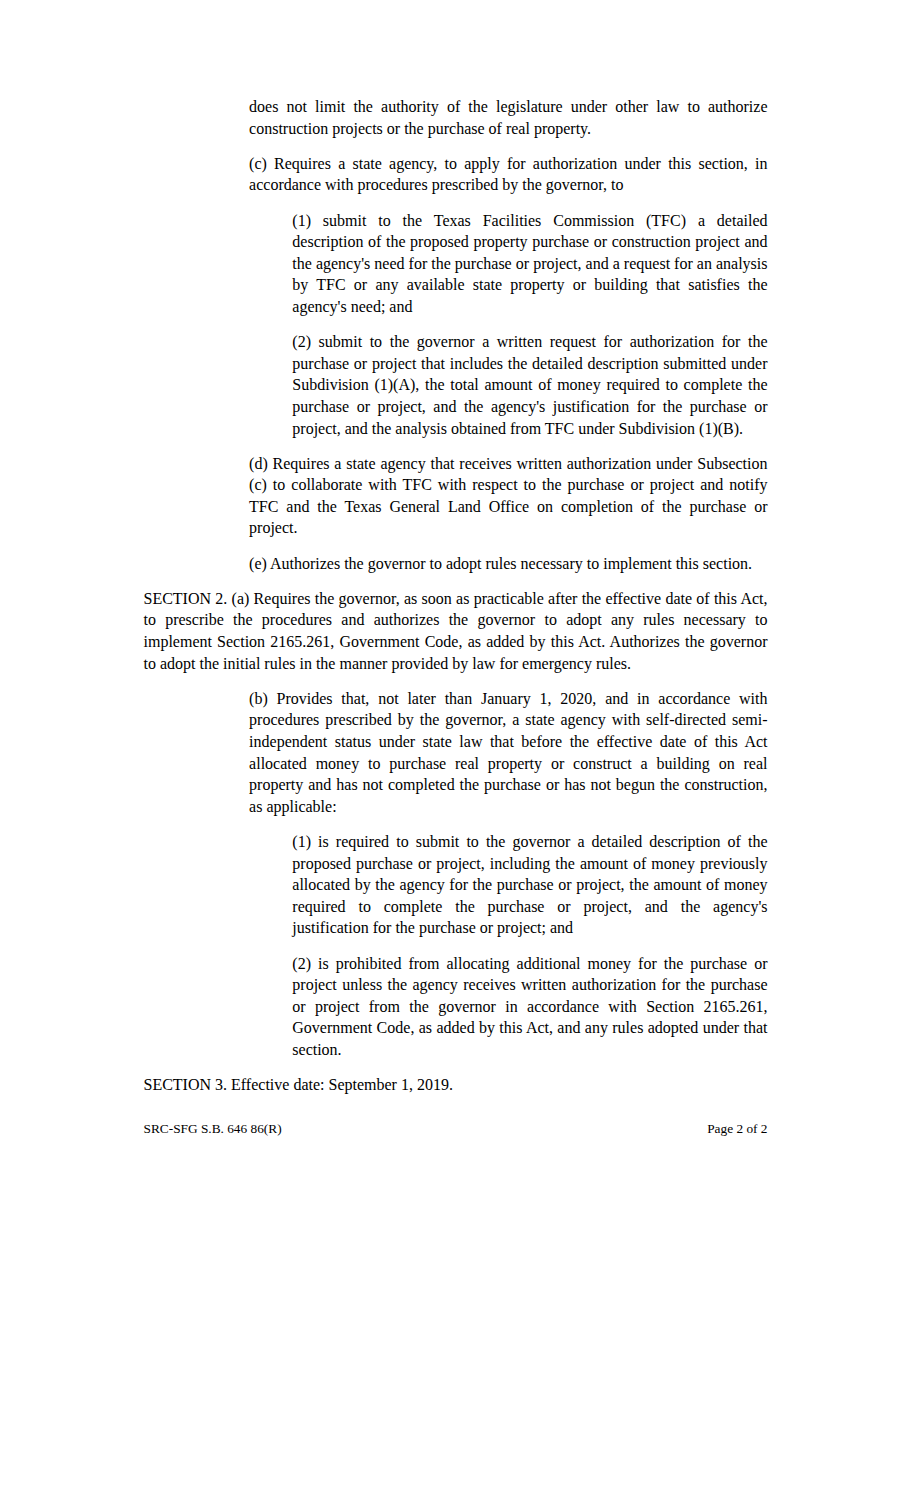does not limit the authority of the legislature under other law to authorize construction projects or the purchase of real property.
(c) Requires a state agency, to apply for authorization under this section, in accordance with procedures prescribed by the governor, to
(1) submit to the Texas Facilities Commission (TFC) a detailed description of the proposed property purchase or construction project and the agency's need for the purchase or project, and a request for an analysis by TFC or any available state property or building that satisfies the agency's need; and
(2) submit to the governor a written request for authorization for the purchase or project that includes the detailed description submitted under Subdivision (1)(A), the total amount of money required to complete the purchase or project, and the agency's justification for the purchase or project, and the analysis obtained from TFC under Subdivision (1)(B).
(d) Requires a state agency that receives written authorization under Subsection (c) to collaborate with TFC with respect to the purchase or project and notify TFC and the Texas General Land Office on completion of the purchase or project.
(e) Authorizes the governor to adopt rules necessary to implement this section.
SECTION 2. (a) Requires the governor, as soon as practicable after the effective date of this Act, to prescribe the procedures and authorizes the governor to adopt any rules necessary to implement Section 2165.261, Government Code, as added by this Act. Authorizes the governor to adopt the initial rules in the manner provided by law for emergency rules.
(b) Provides that, not later than January 1, 2020, and in accordance with procedures prescribed by the governor, a state agency with self-directed semi-independent status under state law that before the effective date of this Act allocated money to purchase real property or construct a building on real property and has not completed the purchase or has not begun the construction, as applicable:
(1) is required to submit to the governor a detailed description of the proposed purchase or project, including the amount of money previously allocated by the agency for the purchase or project, the amount of money required to complete the purchase or project, and the agency's justification for the purchase or project; and
(2) is prohibited from allocating additional money for the purchase or project unless the agency receives written authorization for the purchase or project from the governor in accordance with Section 2165.261, Government Code, as added by this Act, and any rules adopted under that section.
SECTION 3. Effective date: September 1, 2019.
SRC-SFG S.B. 646 86(R) Page 2 of 2